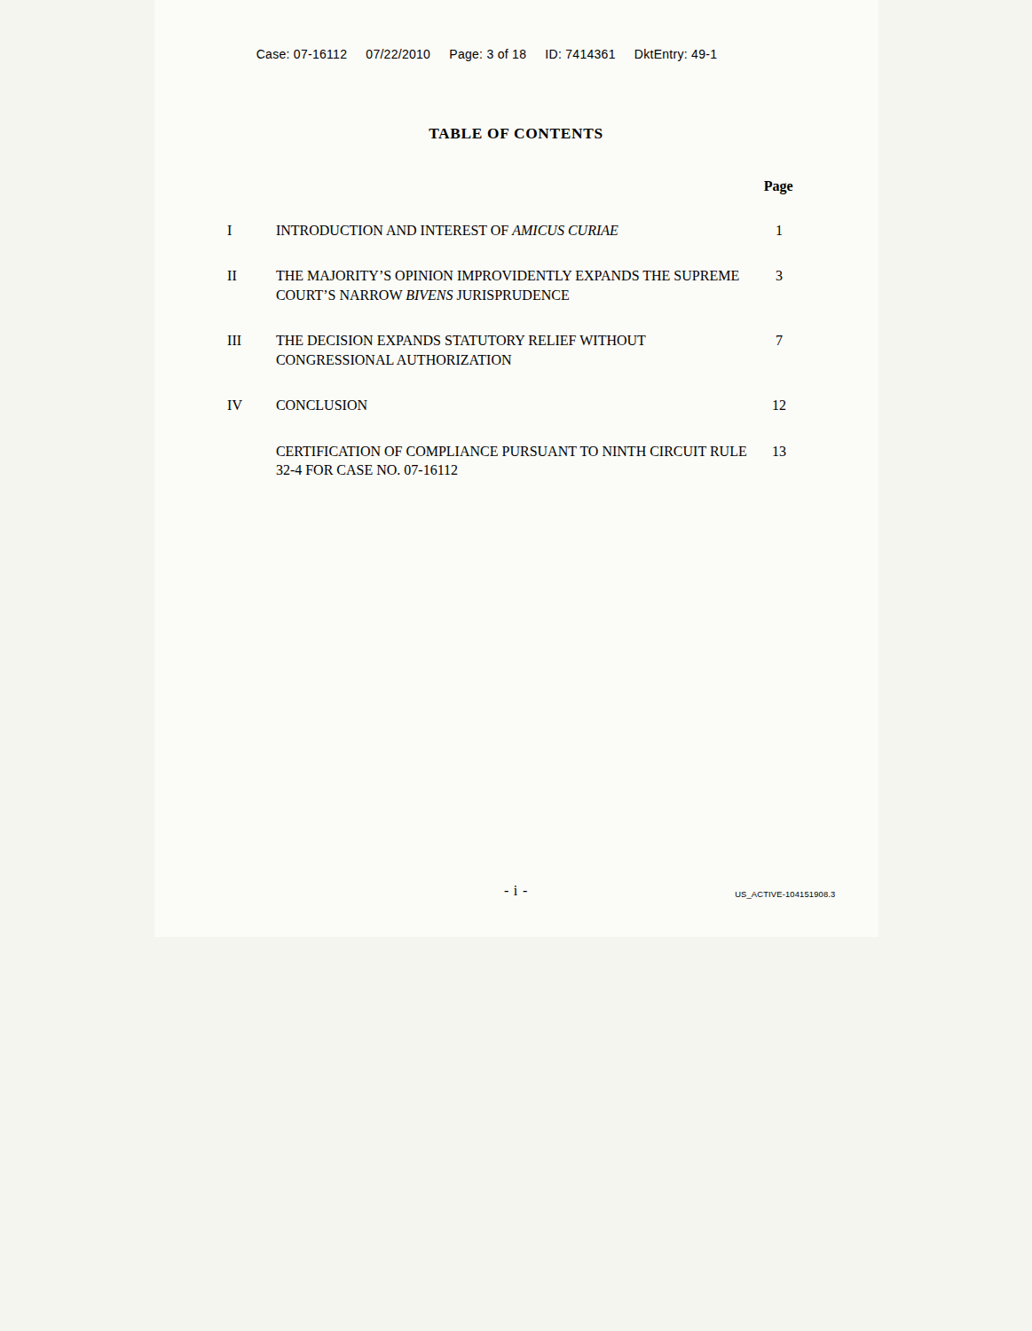Case: 07-1611207/22/2010 Page: 3 of 18 ID: 7414361 DktEntry: 49-1
TABLE OF CONTENTS
Page
| I | Introduction and Interest of Amicus Curiae | 1 |
| II | The Majority’s Opinion Improvidently Expands the Supreme Court’s Narrow Bivens Jurisprudence | 3 |
| III | The Decision Expands Statutory Relief Without Congressional Authorization | 7 |
| IV | Conclusion | 12 |
| | Certification of Compliance Pursuant to Ninth Circuit Rule 32-4 for Case No. 07-16112 | 13 |
- i -
US_ACTIVE-104151908.3